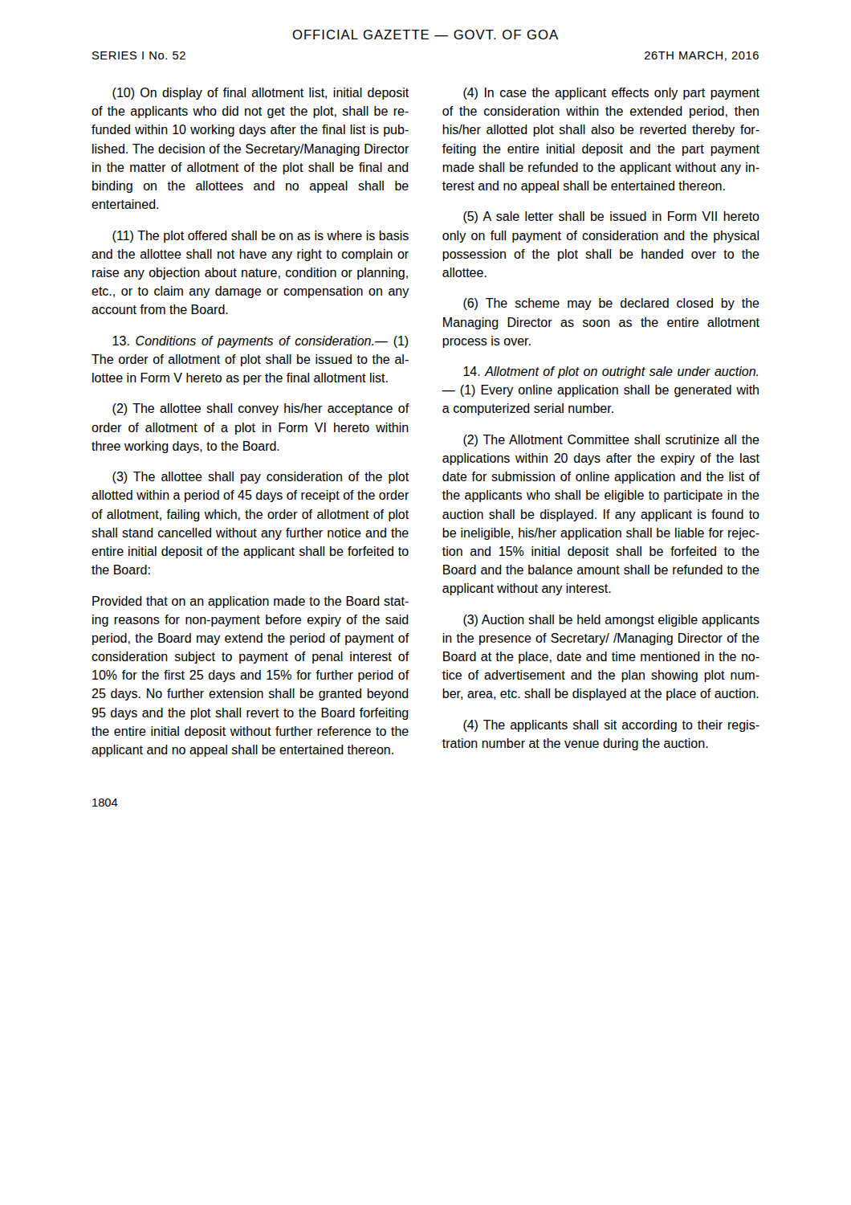OFFICIAL GAZETTE — GOVT. OF GOA
SERIES I No. 52 26TH MARCH, 2016
(10) On display of final allotment list, initial deposit of the applicants who did not get the plot, shall be refunded within 10 working days after the final list is published. The decision of the Secretary/Managing Director in the matter of allotment of the plot shall be final and binding on the allottees and no appeal shall be entertained.
(11) The plot offered shall be on as is where is basis and the allottee shall not have any right to complain or raise any objection about nature, condition or planning, etc., or to claim any damage or compensation on any account from the Board.
13. Conditions of payments of consideration.— (1) The order of allotment of plot shall be issued to the allottee in Form V hereto as per the final allotment list.
(2) The allottee shall convey his/her acceptance of order of allotment of a plot in Form VI hereto within three working days, to the Board.
(3) The allottee shall pay consideration of the plot allotted within a period of 45 days of receipt of the order of allotment, failing which, the order of allotment of plot shall stand cancelled without any further notice and the entire initial deposit of the applicant shall be forfeited to the Board:
Provided that on an application made to the Board stating reasons for non-payment before expiry of the said period, the Board may extend the period of payment of consideration subject to payment of penal interest of 10% for the first 25 days and 15% for further period of 25 days. No further extension shall be granted beyond 95 days and the plot shall revert to the Board forfeiting the entire initial deposit without further reference to the applicant and no appeal shall be entertained thereon.
(4) In case the applicant effects only part payment of the consideration within the extended period, then his/her allotted plot shall also be reverted thereby forfeiting the entire initial deposit and the part payment made shall be refunded to the applicant without any interest and no appeal shall be entertained thereon.
(5) A sale letter shall be issued in Form VII hereto only on full payment of consideration and the physical possession of the plot shall be handed over to the allottee.
(6) The scheme may be declared closed by the Managing Director as soon as the entire allotment process is over.
14. Allotment of plot on outright sale under auction.— (1) Every online application shall be generated with a computerized serial number.
(2) The Allotment Committee shall scrutinize all the applications within 20 days after the expiry of the last date for submission of online application and the list of the applicants who shall be eligible to participate in the auction shall be displayed. If any applicant is found to be ineligible, his/her application shall be liable for rejection and 15% initial deposit shall be forfeited to the Board and the balance amount shall be refunded to the applicant without any interest.
(3) Auction shall be held amongst eligible applicants in the presence of Secretary/ /Managing Director of the Board at the place, date and time mentioned in the notice of advertisement and the plan showing plot number, area, etc. shall be displayed at the place of auction.
(4) The applicants shall sit according to their registration number at the venue during the auction.
1804